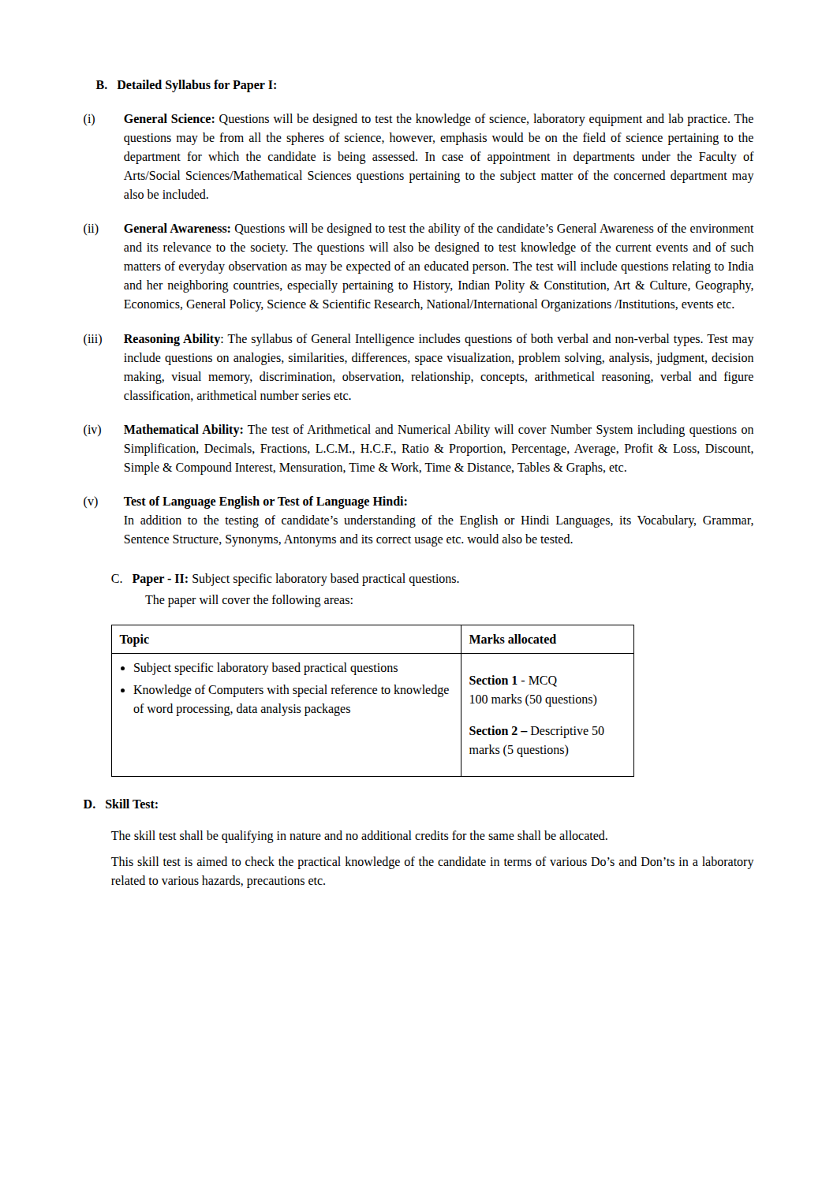B. Detailed Syllabus for Paper I:
(i) General Science: Questions will be designed to test the knowledge of science, laboratory equipment and lab practice. The questions may be from all the spheres of science, however, emphasis would be on the field of science pertaining to the department for which the candidate is being assessed. In case of appointment in departments under the Faculty of Arts/Social Sciences/Mathematical Sciences questions pertaining to the subject matter of the concerned department may also be included.
(ii) General Awareness: Questions will be designed to test the ability of the candidate’s General Awareness of the environment and its relevance to the society. The questions will also be designed to test knowledge of the current events and of such matters of everyday observation as may be expected of an educated person. The test will include questions relating to India and her neighboring countries, especially pertaining to History, Indian Polity & Constitution, Art & Culture, Geography, Economics, General Policy, Science & Scientific Research, National/International Organizations /Institutions, events etc.
(iii) Reasoning Ability: The syllabus of General Intelligence includes questions of both verbal and non-verbal types. Test may include questions on analogies, similarities, differences, space visualization, problem solving, analysis, judgment, decision making, visual memory, discrimination, observation, relationship, concepts, arithmetical reasoning, verbal and figure classification, arithmetical number series etc.
(iv) Mathematical Ability: The test of Arithmetical and Numerical Ability will cover Number System including questions on Simplification, Decimals, Fractions, L.C.M., H.C.F., Ratio & Proportion, Percentage, Average, Profit & Loss, Discount, Simple & Compound Interest, Mensuration, Time & Work, Time & Distance, Tables & Graphs, etc.
(v) Test of Language English or Test of Language Hindi:
In addition to the testing of candidate’s understanding of the English or Hindi Languages, its Vocabulary, Grammar, Sentence Structure, Synonyms, Antonyms and its correct usage etc. would also be tested.
C. Paper - II: Subject specific laboratory based practical questions.
The paper will cover the following areas:
| Topic | Marks allocated |
| --- | --- |
| Subject specific laboratory based practical questions Knowledge of Computers with special reference to knowledge of word processing, data analysis packages | Section 1 - MCQ 100 marks (50 questions) Section 2 – Descriptive 50 marks (5 questions) |
D. Skill Test:
The skill test shall be qualifying in nature and no additional credits for the same shall be allocated.
This skill test is aimed to check the practical knowledge of the candidate in terms of various Do’s and Don’ts in a laboratory related to various hazards, precautions etc.